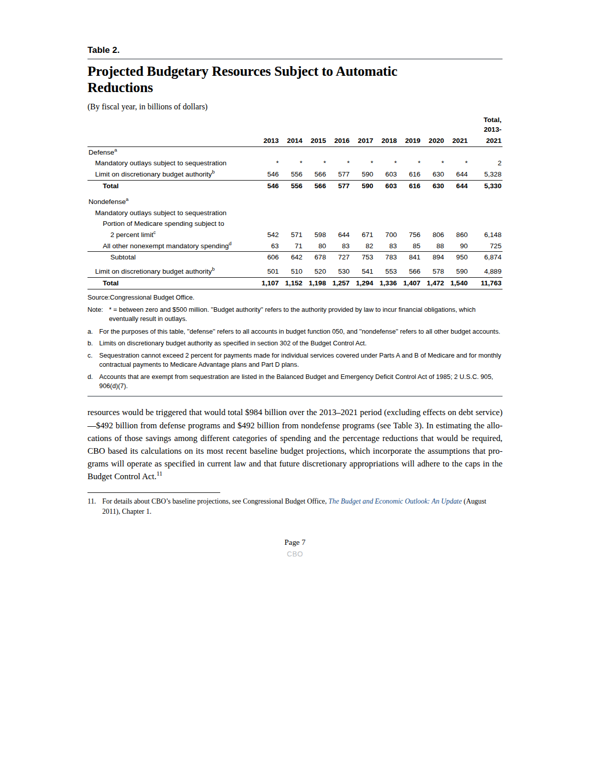Table 2.
Projected Budgetary Resources Subject to Automatic
Reductions
(By fiscal year, in billions of dollars)
| | | Total, 2013- |
| --- | --- | --- |
| | 2013 | 2014 | 2015 | 2016 | 2017 | 2018 | 2019 | 2020 | 2021 | 2021 |
| Defense a | | | | | | | | | | |
| Mandatory outlays subject to sequestration | * | * | * | * | * | * | * | * | * | 2 |
| Limit on discretionary budget authority b | 546 | 556 | 566 | 577 | 590 | 603 | 616 | 630 | 644 | 5,328 |
| Total | 546 | 556 | 566 | 577 | 590 | 603 | 616 | 630 | 644 | 5,330 |
| Nondefense a | | | | | | | | | | |
| Mandatory outlays subject to sequestration | | | | | | | | | | |
| Portion of Medicare spending subject to | | | | | | | | | | |
| 2 percent limit c | 542 | 571 | 598 | 644 | 671 | 700 | 756 | 806 | 860 | 6,148 |
| All other nonexempt mandatory spending d | 63 | 71 | 80 | 83 | 82 | 83 | 85 | 88 | 90 | 725 |
| Subtotal | 606 | 642 | 678 | 727 | 753 | 783 | 841 | 894 | 950 | 6,874 |
| Limit on discretionary budget authority b | 501 | 510 | 520 | 530 | 541 | 553 | 566 | 578 | 590 | 4,889 |
| Total | 1,107 | 1,152 | 1,198 | 1,257 | 1,294 | 1,336 | 1,407 | 1,472 | 1,540 | 11,763 |
Source: Congressional Budget Office.
Note: * = between zero and $500 million. ''Budget authority'' refers to the authority provided by law to incur financial obligations, which eventually result in outlays.
a. For the purposes of this table, ''defense'' refers to all accounts in budget function 050, and ''nondefense'' refers to all other budget accounts.
b. Limits on discretionary budget authority as specified in section 302 of the Budget Control Act.
c. Sequestration cannot exceed 2 percent for payments made for individual services covered under Parts A and B of Medicare and for monthly contractual payments to Medicare Advantage plans and Part D plans.
d. Accounts that are exempt from sequestration are listed in the Balanced Budget and Emergency Deficit Control Act of 1985; 2 U.S.C. 905, 906(d)(7).
resources would be triggered that would total $984 billion over the 2013–2021 period (excluding effects on debt service)—$492 billion from defense programs and $492 billion from nondefense programs (see Table 3). In estimating the allocations of those savings among different categories of spending and the percentage reductions that would be required, CBO based its calculations on its most recent baseline budget projections, which incorporate the assumptions that programs will operate as specified in current law and that future discretionary appropriations will adhere to the caps in the Budget Control Act.11
11. For details about CBO’s baseline projections, see Congressional Budget Office, The Budget and Economic Outlook: An Update (August 2011), Chapter 1.
Page 7
CBO